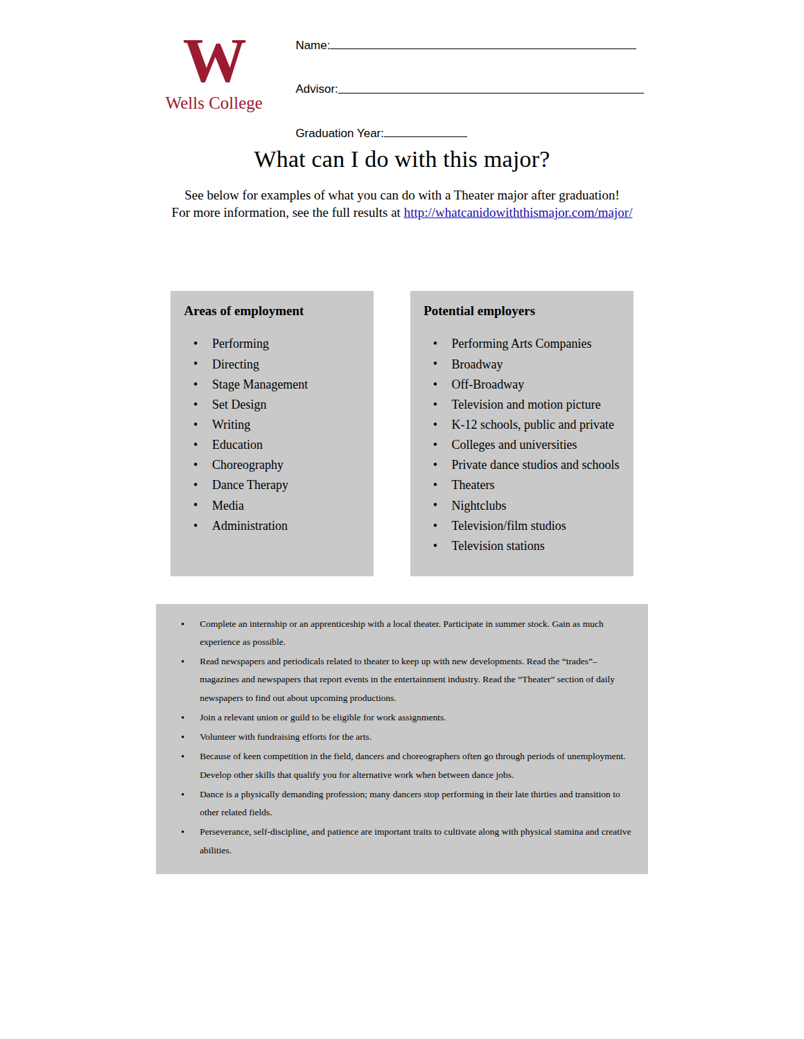W
Wells College
Name:
Advisor:
Graduation Year:
What can I do with this major?
See below for examples of what you can do with a Theater major after graduation!
For more information, see the full results at http://whatcanidowiththismajor.com/major/
Areas of employment
Performing
Directing
Stage Management
Set Design
Writing
Education
Choreography
Dance Therapy
Media
Administration
Potential employers
Performing Arts Companies
Broadway
Off-Broadway
Television and motion picture
K-12 schools, public and private
Colleges and universities
Private dance studios and schools
Theaters
Nightclubs
Television/film studios
Television stations
Complete an internship or an apprenticeship with a local theater. Participate in summer stock. Gain as much experience as possible.
Read newspapers and periodicals related to theater to keep up with new developments. Read the “trades”–magazines and newspapers that report events in the entertainment industry. Read the “Theater” section of daily newspapers to find out about upcoming productions.
Join a relevant union or guild to be eligible for work assignments.
Volunteer with fundraising efforts for the arts.
Because of keen competition in the field, dancers and choreographers often go through periods of unemployment. Develop other skills that qualify you for alternative work when between dance jobs.
Dance is a physically demanding profession; many dancers stop performing in their late thirties and transition to other related fields.
Perseverance, self-discipline, and patience are important traits to cultivate along with physical stamina and creative abilities.